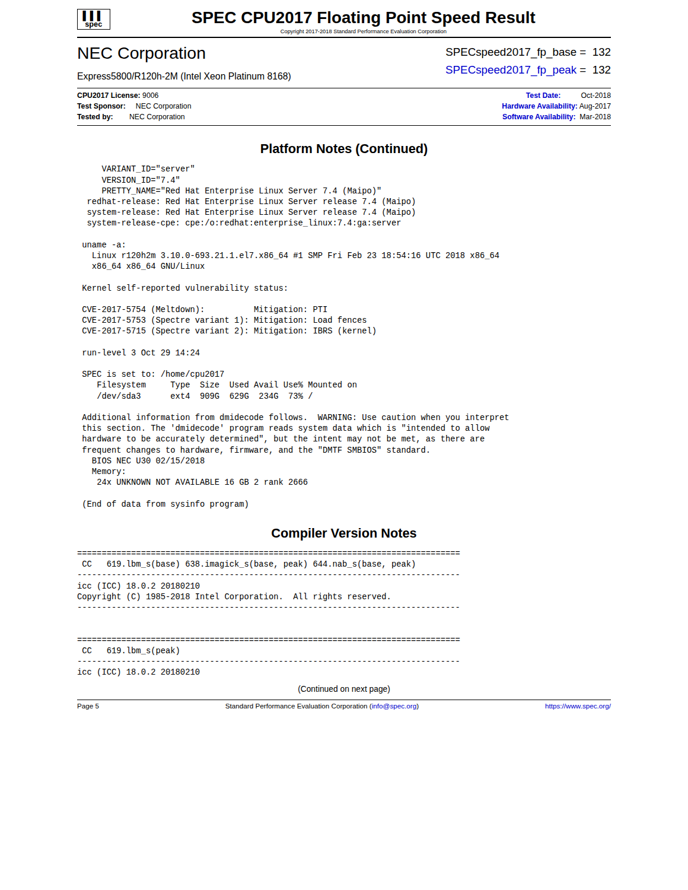▌▌▌
spec
SPEC CPU2017 Floating Point Speed Result
Copyright 2017-2018 Standard Performance Evaluation Corporation
NEC Corporation
Express5800/R120h-2M (Intel Xeon Platinum 8168)
SPECspeed2017_fp_base = 132
SPECspeed2017_fp_peak = 132
CPU2017 License: 9006
Test Sponsor: NEC Corporation
Tested by: NEC Corporation
Test Date: Oct-2018
Hardware Availability: Aug-2017
Software Availability: Mar-2018
Platform Notes (Continued)
     VARIANT_ID="server"
     VERSION_ID="7.4"
     PRETTY_NAME="Red Hat Enterprise Linux Server 7.4 (Maipo)"
  redhat-release: Red Hat Enterprise Linux Server release 7.4 (Maipo)
  system-release: Red Hat Enterprise Linux Server release 7.4 (Maipo)
  system-release-cpe: cpe:/o:redhat:enterprise_linux:7.4:ga:server

 uname -a:
   Linux r120h2m 3.10.0-693.21.1.el7.x86_64 #1 SMP Fri Feb 23 18:54:16 UTC 2018 x86_64
   x86_64 x86_64 GNU/Linux

 Kernel self-reported vulnerability status:

 CVE-2017-5754 (Meltdown):          Mitigation: PTI
 CVE-2017-5753 (Spectre variant 1): Mitigation: Load fences
 CVE-2017-5715 (Spectre variant 2): Mitigation: IBRS (kernel)

 run-level 3 Oct 29 14:24

 SPEC is set to: /home/cpu2017
    Filesystem     Type  Size  Used Avail Use% Mounted on
    /dev/sda3      ext4  909G  629G  234G  73% /

 Additional information from dmidecode follows.  WARNING: Use caution when you interpret
 this section. The 'dmidecode' program reads system data which is "intended to allow
 hardware to be accurately determined", but the intent may not be met, as there are
 frequent changes to hardware, firmware, and the "DMTF SMBIOS" standard.
   BIOS NEC U30 02/15/2018
   Memory:
    24x UNKNOWN NOT AVAILABLE 16 GB 2 rank 2666

 (End of data from sysinfo program)
Compiler Version Notes
==============================================================================
 CC   619.lbm_s(base) 638.imagick_s(base, peak) 644.nab_s(base, peak)
------------------------------------------------------------------------------
icc (ICC) 18.0.2 20180210
Copyright (C) 1985-2018 Intel Corporation.  All rights reserved.
------------------------------------------------------------------------------


==============================================================================
 CC   619.lbm_s(peak)
------------------------------------------------------------------------------
icc (ICC) 18.0.2 20180210
(Continued on next page)
Page 5
Standard Performance Evaluation Corporation (info@spec.org)
https://www.spec.org/